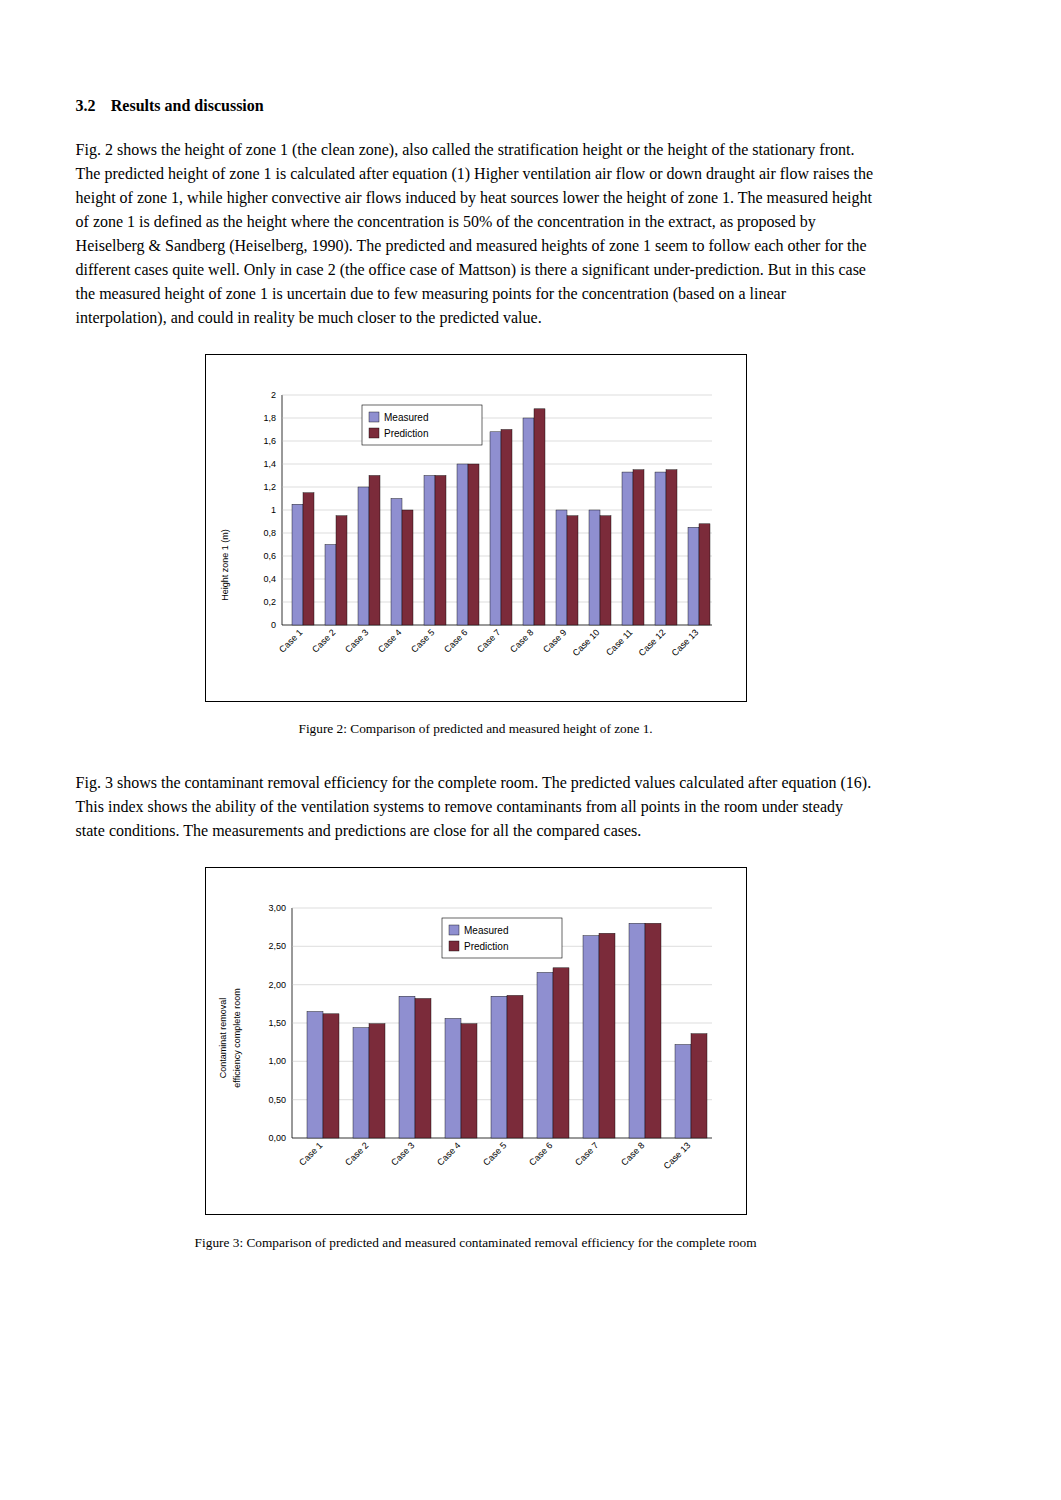3.2 Results and discussion
Fig. 2 shows the height of zone 1 (the clean zone), also called the stratification height or the height of the stationary front. The predicted height of zone 1 is calculated after equation (1) Higher ventilation air flow or down draught air flow raises the height of zone 1, while higher convective air flows induced by heat sources lower the height of zone 1. The measured height of zone 1 is defined as the height where the concentration is 50% of the concentration in the extract, as proposed by Heiselberg & Sandberg (Heiselberg, 1990). The predicted and measured heights of zone 1 seem to follow each other for the different cases quite well. Only in case 2 (the office case of Mattson) is there a significant under-prediction. But in this case the measured height of zone 1 is uncertain due to few measuring points for the concentration (based on a linear interpolation), and could in reality be much closer to the predicted value.
Height zone 1 (m) 2 1,8 1,6 1,4 1,2 1 0,8 0,6 0,4 0,2 0 Measured Prediction Case 1 Case 2 Case 3 Case 4 Case 5 Case 6 Case 7 Case 8 Case 9 Case 10 Case 11 Case 12 Case 13
Figure 2: Comparison of predicted and measured height of zone 1.
Fig. 3 shows the contaminant removal efficiency for the complete room. The predicted values calculated after equation (16). This index shows the ability of the ventilation systems to remove contaminants from all points in the room under steady state conditions. The measurements and predictions are close for all the compared cases.
Contaminat removal efficiency complete room 3,00 2,50 2,00 1,50 1,00 0,50 0,00 Measured Prediction Case 1 Case 2 Case 3 Case 4 Case 5 Case 6 Case 7 Case 8 Case 13
Figure 3: Comparison of predicted and measured contaminated removal efficiency for the complete room